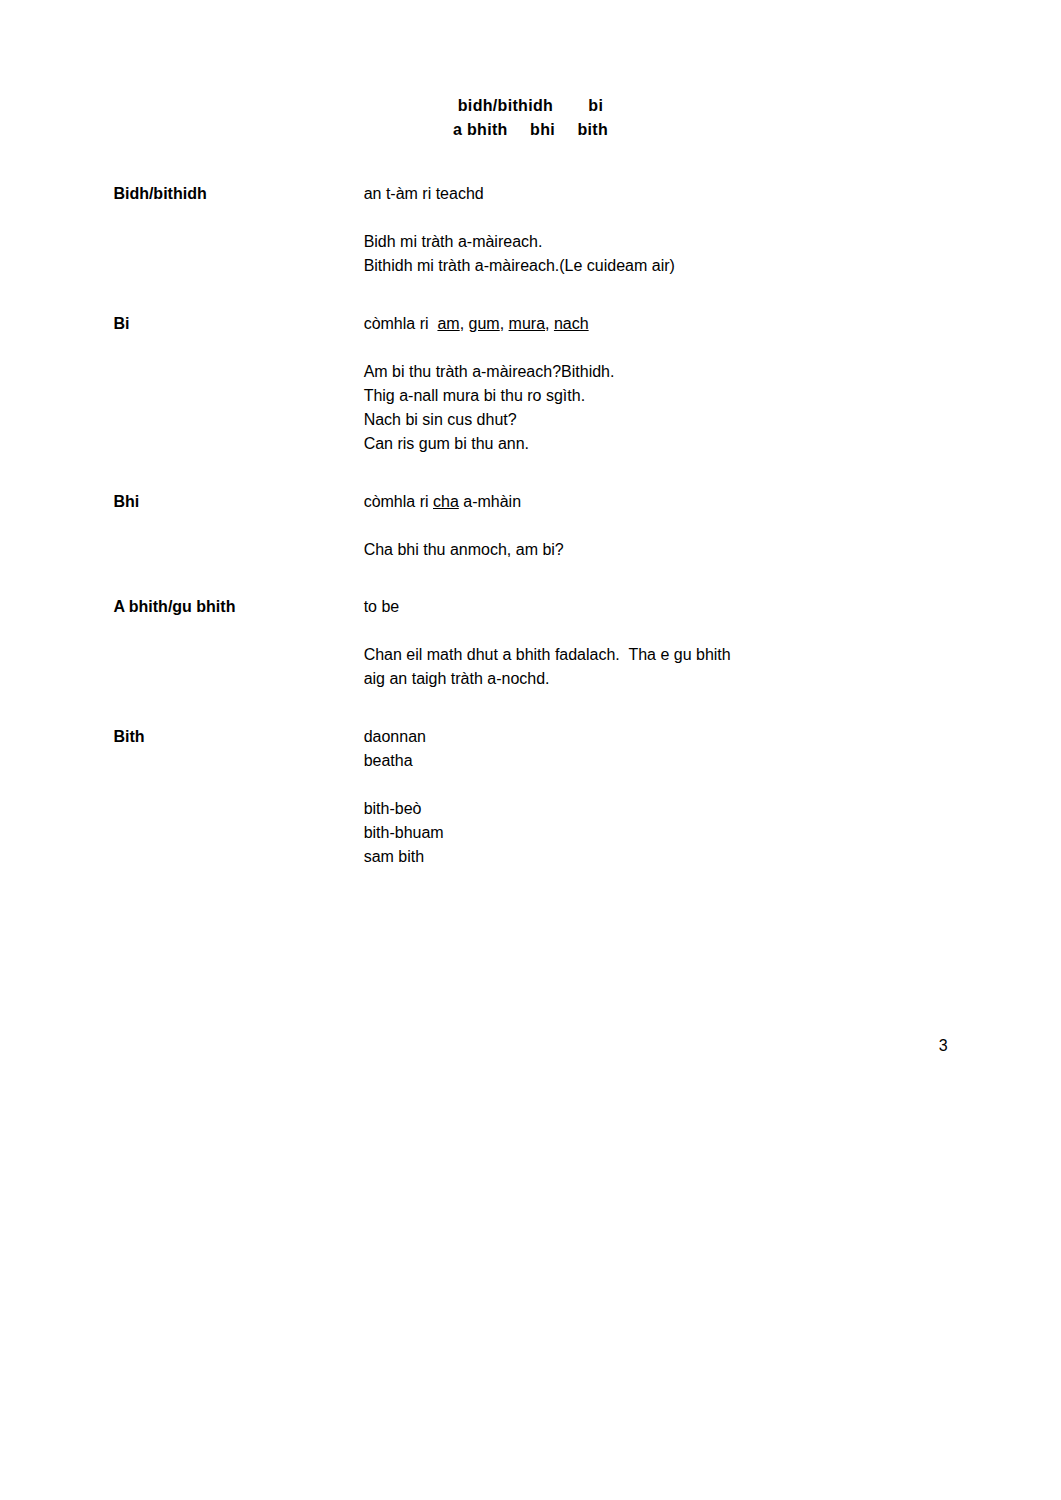bidh/bithidh bi
a bhith bhi bith
| Bidh/bithidh | an t-àm ri teachd Bidh mi tràth a-màireach. Bithidh mi tràth a-màireach.(Le cuideam air) |
| Bi | còmhla ri am , gum , mura , nach Am bi thu tràth a-màireach? Bithidh. Thig a-nall mura bi thu ro sgìth. Nach bi sin cus dhut? Can ris gum bi thu ann. |
| Bhi | còmhla ri cha a-mhàin Cha bhi thu anmoch, am bi? |
| A bhith/gu bhith | to be Chan eil math dhut a bhith fadalach. Tha e gu bhith aig an taigh tràth a-nochd. |
| Bith | daonnan beatha bith-beò bith-bhuam sam bith |
3